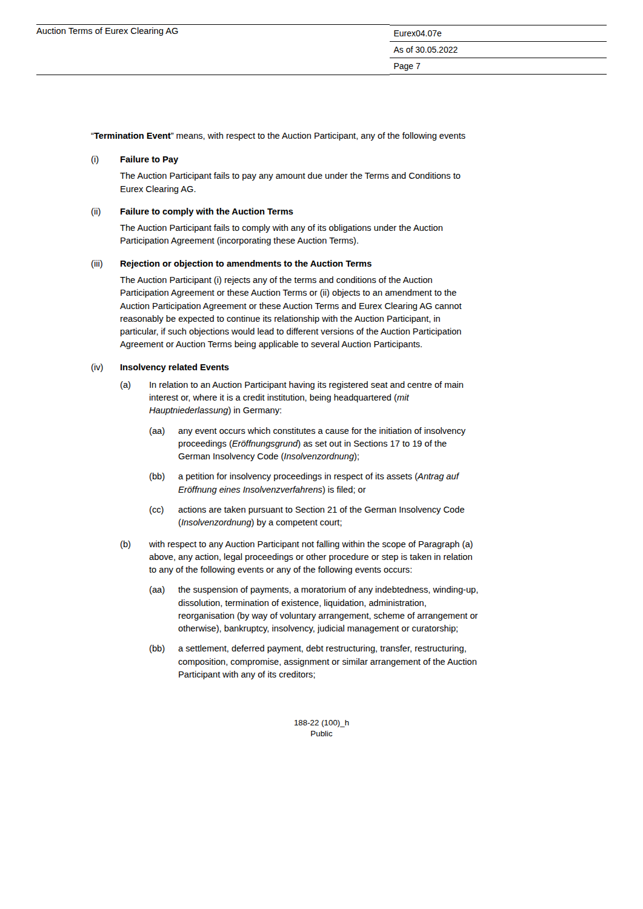| Auction Terms of Eurex Clearing AG | Eurex04.07e As of 30.05.2022 Page 7 |
“Termination Event” means, with respect to the Auction Participant, any of the following events
(i)
Failure to Pay
The Auction Participant fails to pay any amount due under the Terms and Conditions to Eurex Clearing AG.
(ii)
Failure to comply with the Auction Terms
The Auction Participant fails to comply with any of its obligations under the Auction Participation Agreement (incorporating these Auction Terms).
(iii)
Rejection or objection to amendments to the Auction Terms
The Auction Participant (i) rejects any of the terms and conditions of the Auction Participation Agreement or these Auction Terms or (ii) objects to an amendment to the Auction Participation Agreement or these Auction Terms and Eurex Clearing AG cannot reasonably be expected to continue its relationship with the Auction Participant, in particular, if such objections would lead to different versions of the Auction Participation Agreement or Auction Terms being applicable to several Auction Participants.
(iv)
Insolvency related Events
(a)
In relation to an Auction Participant having its registered seat and centre of main interest or, where it is a credit institution, being headquartered (mit Hauptniederlassung) in Germany:
(aa)
any event occurs which constitutes a cause for the initiation of insolvency proceedings (Eröffnungsgrund) as set out in Sections 17 to 19 of the German Insolvency Code (Insolvenzordnung);
(bb)
a petition for insolvency proceedings in respect of its assets (Antrag auf Eröffnung eines Insolvenzverfahrens) is filed; or
(cc)
actions are taken pursuant to Section 21 of the German Insolvency Code (Insolvenzordnung) by a competent court;
(b)
with respect to any Auction Participant not falling within the scope of Paragraph (a) above, any action, legal proceedings or other procedure or step is taken in relation to any of the following events or any of the following events occurs:
(aa)
the suspension of payments, a moratorium of any indebtedness, winding-up, dissolution, termination of existence, liquidation, administration, reorganisation (by way of voluntary arrangement, scheme of arrangement or otherwise), bankruptcy, insolvency, judicial management or curatorship;
(bb)
a settlement, deferred payment, debt restructuring, transfer, restructuring, composition, compromise, assignment or similar arrangement of the Auction Participant with any of its creditors;
188-22 (100)_h
Public